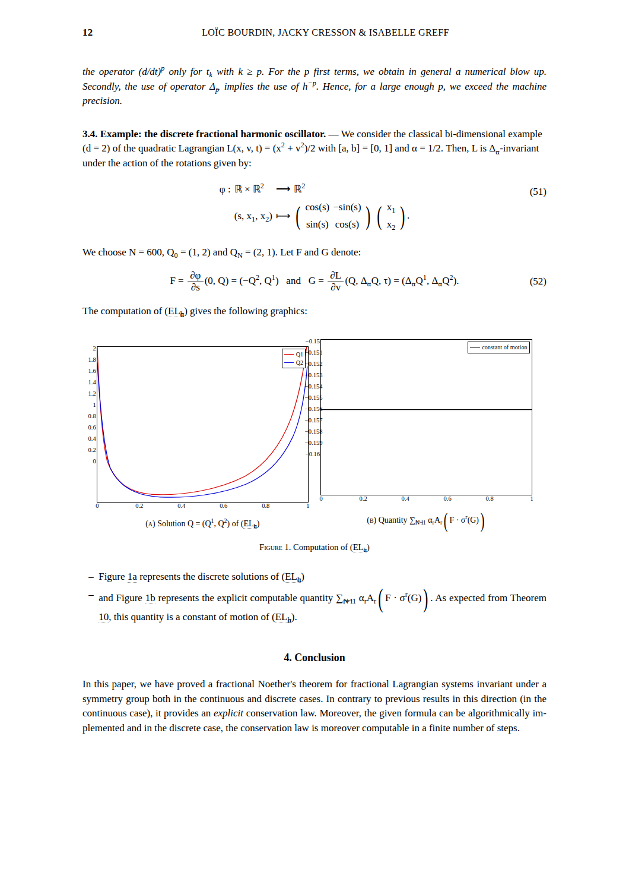12 LOÏC BOURDIN, JACKY CRESSON & ISABELLE GREFF
the operator (d/dt)p only for tk with k ≥ p. For the p first terms, we obtain in general a numerical blow up. Secondly, the use of operator Δp− implies the use of h−p. Hence, for a large enough p, we exceed the machine precision.
3.4. Example: the discrete fractional harmonic oscillator. — We consider the classical bi-dimensional example (d = 2) of the quadratic Lagrangian L(x, v, t) = (x2 + v2)/2 with [a, b] = [0, 1] and α = 1/2. Then, L is Δα−-invariant under the action of the rotations given by:
| φ : | ℝ × ℝ 2 | ⟶ | ℝ 2 |
| | (s, x 1 , x 2 ) | ⟼ | ( / cos(s) / −sin(s) / / sin(s) / cos(s) / ) ( / x 1 / / x 2 / ) . |
(51)
We choose N = 600, Q0 = (1, 2) and QN = (2, 1). Let F and G denote:
F = ∂φ∂s(0, Q) = (−Q2, Q1) and G = ∂L∂v(Q, Δα−Q, τ) = (Δα−Q1, Δα−Q2). (52)
The computation of (ELαh) gives the following graphics:
2 1.8 1.6 1.4 1.2 1 0.8 0.6 0.4 0.2 0 0 0.2 0.4 0.6 0.8 1
Q1
Q2
(a) Solution Q = (Q1, Q2) of (ELαh)
−0.15 −0.151 −0.152 −0.153 −0.154 −0.155 −0.156 −0.157 −0.158 −0.159 −0.16 0 0.2 0.4 0.6 0.8 1
constant of motion
(b) Quantity ∑N−1r=1 αrAr(F · σr(G))
Figure 1. Computation of (ELαh)
Figure 1a represents the discrete solutions of (ELαh)
and Figure 1b represents the explicit computable quantity ∑N−1r=1 αrAr(F · σr(G)). As expected from Theorem 10, this quantity is a constant of motion of (ELαh).
4. Conclusion
In this paper, we have proved a fractional Noether's theorem for fractional Lagrangian systems invariant under a symmetry group both in the continuous and discrete cases. In contrary to previous results in this direction (in the continuous case), it provides an explicit conservation law. Moreover, the given formula can be algorithmically implemented and in the discrete case, the conservation law is moreover computable in a finite number of steps.